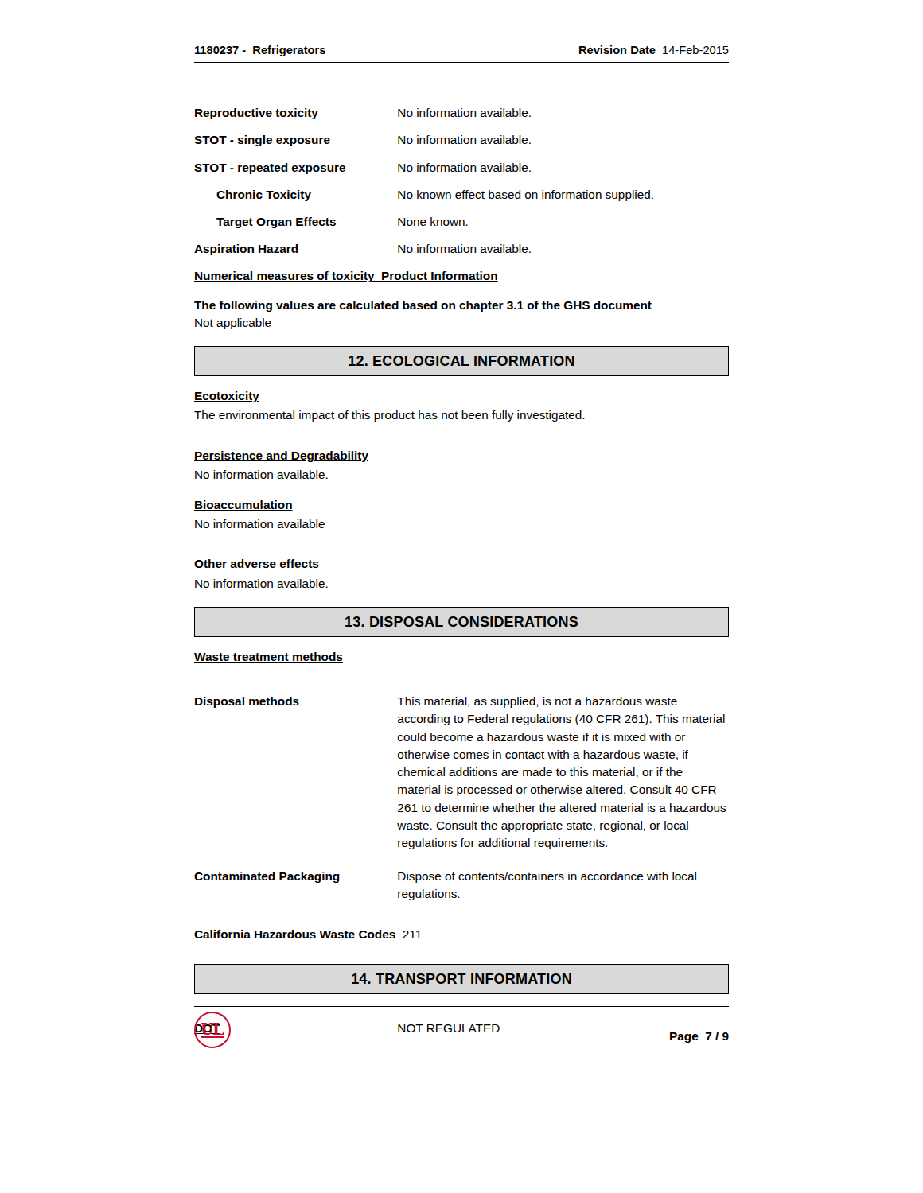1180237 - Refrigerators
Revision Date 14-Feb-2015
| Reproductive toxicity | No information available. |
| STOT - single exposure | No information available. |
| STOT - repeated exposure | No information available. |
| Chronic Toxicity | No known effect based on information supplied. |
| Target Organ Effects | None known. |
| Aspiration Hazard | No information available. |
Numerical measures of toxicity Product Information
The following values are calculated based on chapter 3.1 of the GHS document
Not applicable
12. ECOLOGICAL INFORMATION
Ecotoxicity
The environmental impact of this product has not been fully investigated.
Persistence and Degradability
No information available.
Bioaccumulation
No information available
Other adverse effects
No information available.
13. DISPOSAL CONSIDERATIONS
Waste treatment methods
| Disposal methods | This material, as supplied, is not a hazardous waste according to Federal regulations (40 CFR 261). This material could become a hazardous waste if it is mixed with or otherwise comes in contact with a hazardous waste, if chemical additions are made to this material, or if the material is processed or otherwise altered. Consult 40 CFR 261 to determine whether the altered material is a hazardous waste. Consult the appropriate state, regional, or local regulations for additional requirements. |
| Contaminated Packaging | Dispose of contents/containers in accordance with local regulations. |
California Hazardous Waste Codes 211
14. TRANSPORT INFORMATION
| DOT | NOT REGULATED |
UL
Page 7 / 9